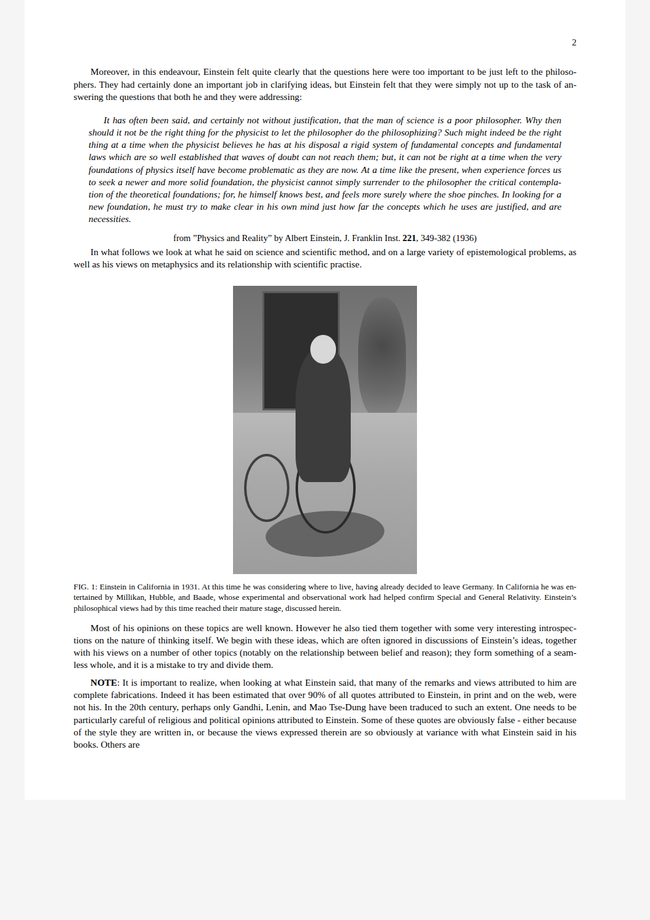2
Moreover, in this endeavour, Einstein felt quite clearly that the questions here were too important to be just left to the philosophers. They had certainly done an important job in clarifying ideas, but Einstein felt that they were simply not up to the task of answering the questions that both he and they were addressing:
It has often been said, and certainly not without justification, that the man of science is a poor philosopher. Why then should it not be the right thing for the physicist to let the philosopher do the philosophizing? Such might indeed be the right thing at a time when the physicist believes he has at his disposal a rigid system of fundamental concepts and fundamental laws which are so well established that waves of doubt can not reach them; but, it can not be right at a time when the very foundations of physics itself have become problematic as they are now. At a time like the present, when experience forces us to seek a newer and more solid foundation, the physicist cannot simply surrender to the philosopher the critical contemplation of the theoretical foundations; for, he himself knows best, and feels more surely where the shoe pinches. In looking for a new foundation, he must try to make clear in his own mind just how far the concepts which he uses are justified, and are necessities.
from ”Physics and Reality” by Albert Einstein, J. Franklin Inst. 221, 349-382 (1936)
In what follows we look at what he said on science and scientific method, and on a large variety of epistemological problems, as well as his views on metaphysics and its relationship with scientific practise.
FIG. 1: Einstein in California in 1931. At this time he was considering where to live, having already decided to leave Germany. In California he was entertained by Millikan, Hubble, and Baade, whose experimental and observational work had helped confirm Special and General Relativity. Einstein’s philosophical views had by this time reached their mature stage, discussed herein.
Most of his opinions on these topics are well known. However he also tied them together with some very interesting introspections on the nature of thinking itself. We begin with these ideas, which are often ignored in discussions of Einstein’s ideas, together with his views on a number of other topics (notably on the relationship between belief and reason); they form something of a seamless whole, and it is a mistake to try and divide them.
NOTE: It is important to realize, when looking at what Einstein said, that many of the remarks and views attributed to him are complete fabrications. Indeed it has been estimated that over 90% of all quotes attributed to Einstein, in print and on the web, were not his. In the 20th century, perhaps only Gandhi, Lenin, and Mao Tse-Dung have been traduced to such an extent. One needs to be particularly careful of religious and political opinions attributed to Einstein. Some of these quotes are obviously false - either because of the style they are written in, or because the views expressed therein are so obviously at variance with what Einstein said in his books. Others are